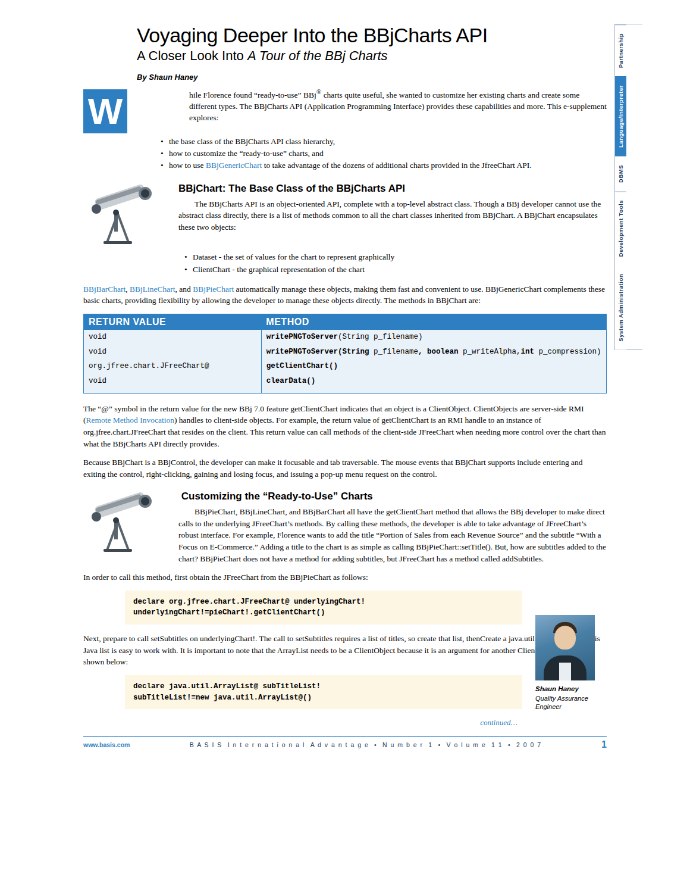Partnership
Language/Interpreter
DBMS
Development Tools
System Administration
Voyaging Deeper Into the BBjCharts API
A Closer Look Into A Tour of the BBj Charts
By Shaun Haney
W
hile Florence found “ready-to-use” BBj® charts quite useful, she wanted to customize her existing charts and create some different types. The BBjCharts API (Application Programming Interface) provides these capabilities and more. This e-supplement explores:
the base class of the BBjCharts API class hierarchy,
how to customize the “ready-to-use” charts, and
how to use BBjGenericChart to take advantage of the dozens of additional charts provided in the JfreeChart API.
BBjChart: The Base Class of the BBjCharts API
The BBjCharts API is an object-oriented API, complete with a top-level abstract class. Though a BBj developer cannot use the abstract class directly, there is a list of methods common to all the chart classes inherited from BBjChart. A BBjChart encapsulates these two objects:
Dataset - the set of values for the chart to represent graphically
ClientChart - the graphical representation of the chart
BBjBarChart, BBjLineChart, and BBjPieChart automatically manage these objects, making them fast and convenient to use. BBjGenericChart complements these basic charts, providing flexibility by allowing the developer to manage these objects directly. The methods in BBjChart are:
| RETURN VALUE | METHOD |
| --- | --- |
| void | writePNGToServer (String p_filename) |
| void | writePNGToServer(String p_filename , boolean p_writeAlpha, int p_compression) |
| org.jfree.chart.JFreeChart@ | getClientChart() |
| void | clearData() |
The “@” symbol in the return value for the new BBj 7.0 feature getClientChart indicates that an object is a ClientObject. ClientObjects are server-side RMI (Remote Method Invocation) handles to client-side objects. For example, the return value of getClientChart is an RMI handle to an instance of org.jfree.chart.JFreeChart that resides on the client. This return value can call methods of the client-side JFreeChart when needing more control over the chart than what the BBjCharts API directly provides.
Because BBjChart is a BBjControl, the developer can make it focusable and tab traversable. The mouse events that BBjChart supports include entering and exiting the control, right-clicking, gaining and losing focus, and issuing a pop-up menu request on the control.
Customizing the “Ready-to-Use” Charts
BBjPieChart, BBjLineChart, and BBjBarChart all have the getClientChart method that allows the BBj developer to make direct calls to the underlying JFreeChart’s methods. By calling these methods, the developer is able to take advantage of JFreeChart’s robust interface. For example, Florence wants to add the title “Portion of Sales from each Revenue Source” and the subtitle “With a Focus on E-Commerce.” Adding a title to the chart is as simple as calling BBjPieChart::setTitle(). But, how are subtitles added to the chart? BBjPieChart does not have a method for adding subtitles, but JFreeChart has a method called addSubtitles.
In order to call this method, first obtain the JFreeChart from the BBjPieChart as follows:
declare org.jfree.chart.JFreeChart@ underlyingChart!
underlyingChart!=pieChart!.getClientChart()
Next, prepare to call setSubtitles on underlyingChart!. The call to setSubtitles requires a list of titles, so create that list, thenCreate a java.util.ArrayList since this Java list is easy to work with. It is important to note that the ArrayList needs to be a ClientObject because it is an argument for another ClientObject’s method, shown below:
declare java.util.ArrayList@ subTitleList!
subTitleList!=new java.util.ArrayList@()
continued…
Shaun Haney
Quality Assurance
Engineer
www.basis.com B A S I S I n t e r n a t i o n a l A d v a n t a g e • N u m b e r 1 • V o l u m e 1 1 • 2 0 0 7 1